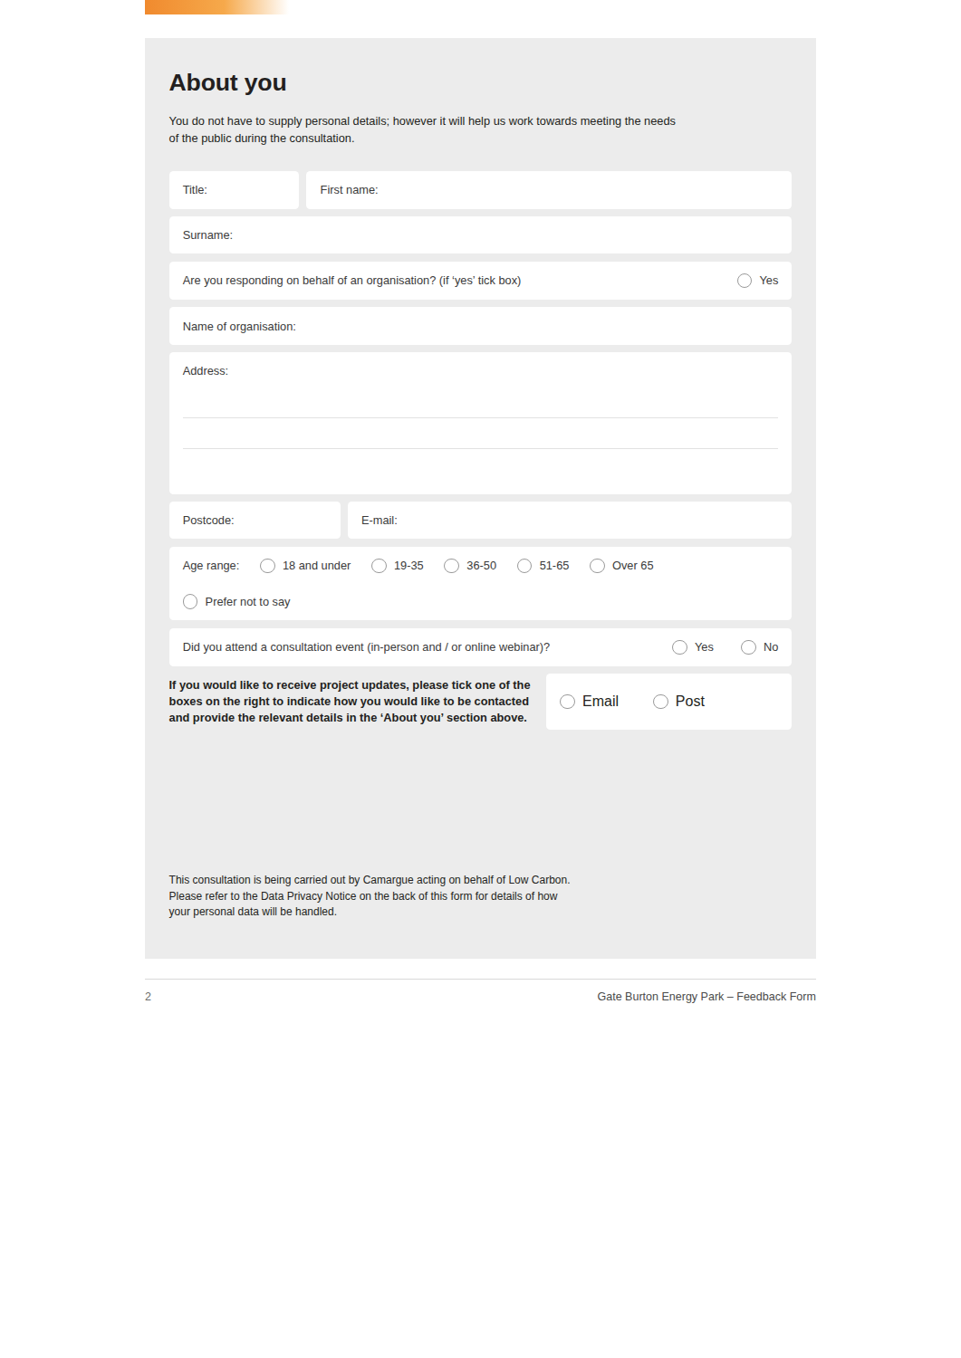About you
You do not have to supply personal details; however it will help us work towards meeting the needs of the public during the consultation.
Title:
First name:
Surname:
Are you responding on behalf of an organisation? (if ‘yes’ tick box) Yes
Name of organisation:
Address:
Postcode:
E-mail:
Age range: 18 and under 19-35 36-50 51-65 Over 65 Prefer not to say
Did you attend a consultation event (in-person and / or online webinar)? Yes No
If you would like to receive project updates, please tick one of the boxes on the right to indicate how you would like to be contacted and provide the relevant details in the ‘About you’ section above.
Email Post
This consultation is being carried out by Camargue acting on behalf of Low Carbon.
Please refer to the Data Privacy Notice on the back of this form for details of how
your personal data will be handled.
2 Gate Burton Energy Park – Feedback Form